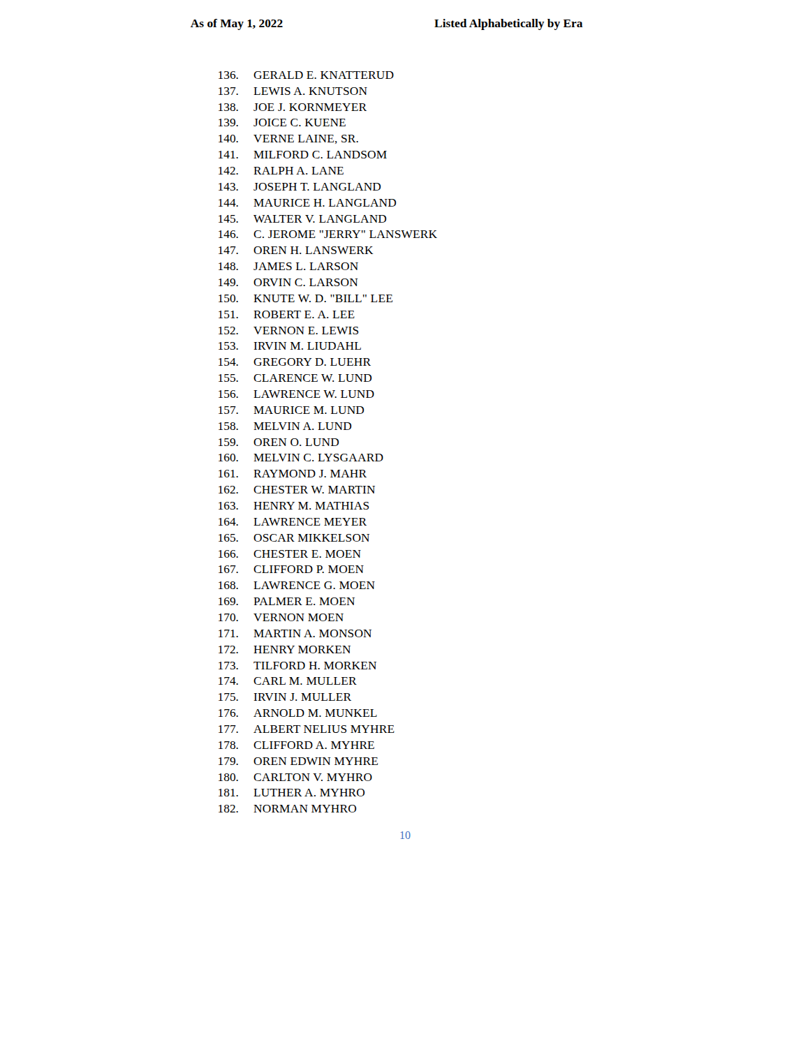As of May 1, 2022
Listed Alphabetically by Era
136. GERALD E. KNATTERUD
137. LEWIS A. KNUTSON
138. JOE J. KORNMEYER
139. JOICE C. KUENE
140. VERNE LAINE, SR.
141. MILFORD C. LANDSOM
142. RALPH A. LANE
143. JOSEPH T. LANGLAND
144. MAURICE H. LANGLAND
145. WALTER V. LANGLAND
146. C. JEROME "JERRY" LANSWERK
147. OREN H. LANSWERK
148. JAMES L. LARSON
149. ORVIN C. LARSON
150. KNUTE W. D. "BILL" LEE
151. ROBERT E. A. LEE
152. VERNON E. LEWIS
153. IRVIN M. LIUDAHL
154. GREGORY D. LUEHR
155. CLARENCE W. LUND
156. LAWRENCE W. LUND
157. MAURICE M. LUND
158. MELVIN A. LUND
159. OREN O. LUND
160. MELVIN C. LYSGAARD
161. RAYMOND J. MAHR
162. CHESTER W. MARTIN
163. HENRY M. MATHIAS
164. LAWRENCE MEYER
165. OSCAR MIKKELSON
166. CHESTER E. MOEN
167. CLIFFORD P. MOEN
168. LAWRENCE G. MOEN
169. PALMER E. MOEN
170. VERNON MOEN
171. MARTIN A. MONSON
172. HENRY MORKEN
173. TILFORD H. MORKEN
174. CARL M. MULLER
175. IRVIN J. MULLER
176. ARNOLD M. MUNKEL
177. ALBERT NELIUS MYHRE
178. CLIFFORD A. MYHRE
179. OREN EDWIN MYHRE
180. CARLTON V. MYHRO
181. LUTHER A. MYHRO
182. NORMAN MYHRO
10